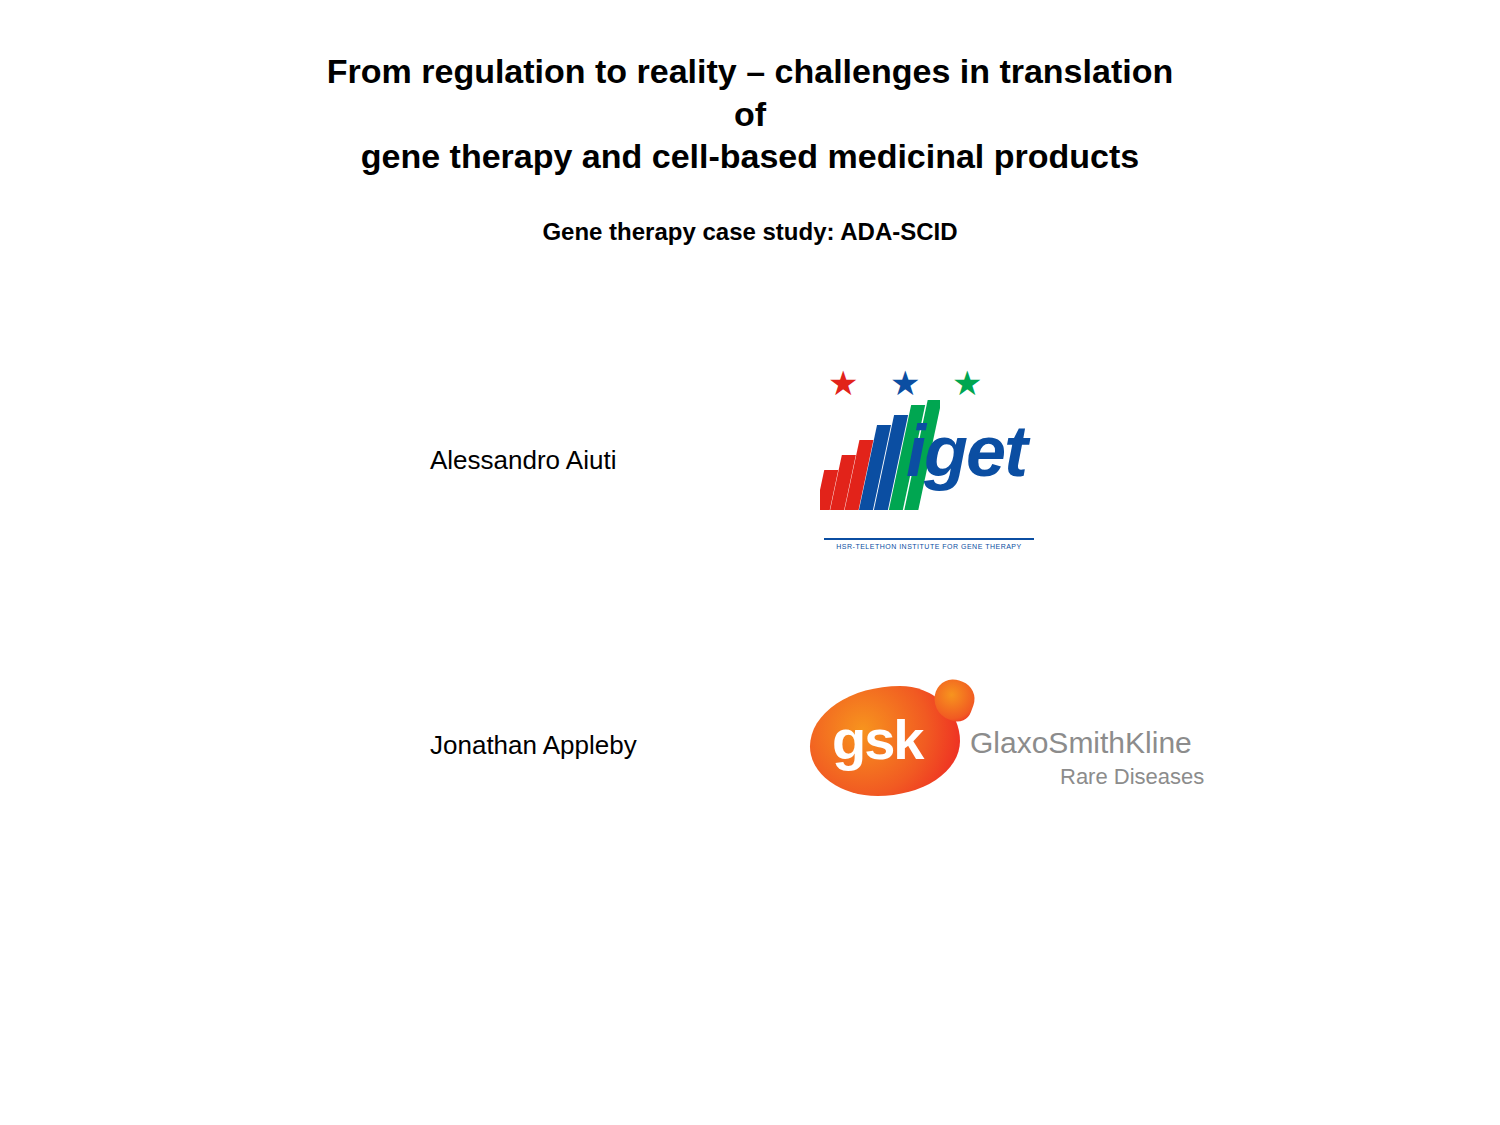From regulation to reality – challenges in translation of
gene therapy and cell-based medicinal products
Gene therapy case study: ADA-SCID
Alessandro Aiuti
★ ★ ★
iget
HSR-TELETHON INSTITUTE FOR GENE THERAPY
Jonathan Appleby
gsk
GlaxoSmithKline
Rare Diseases